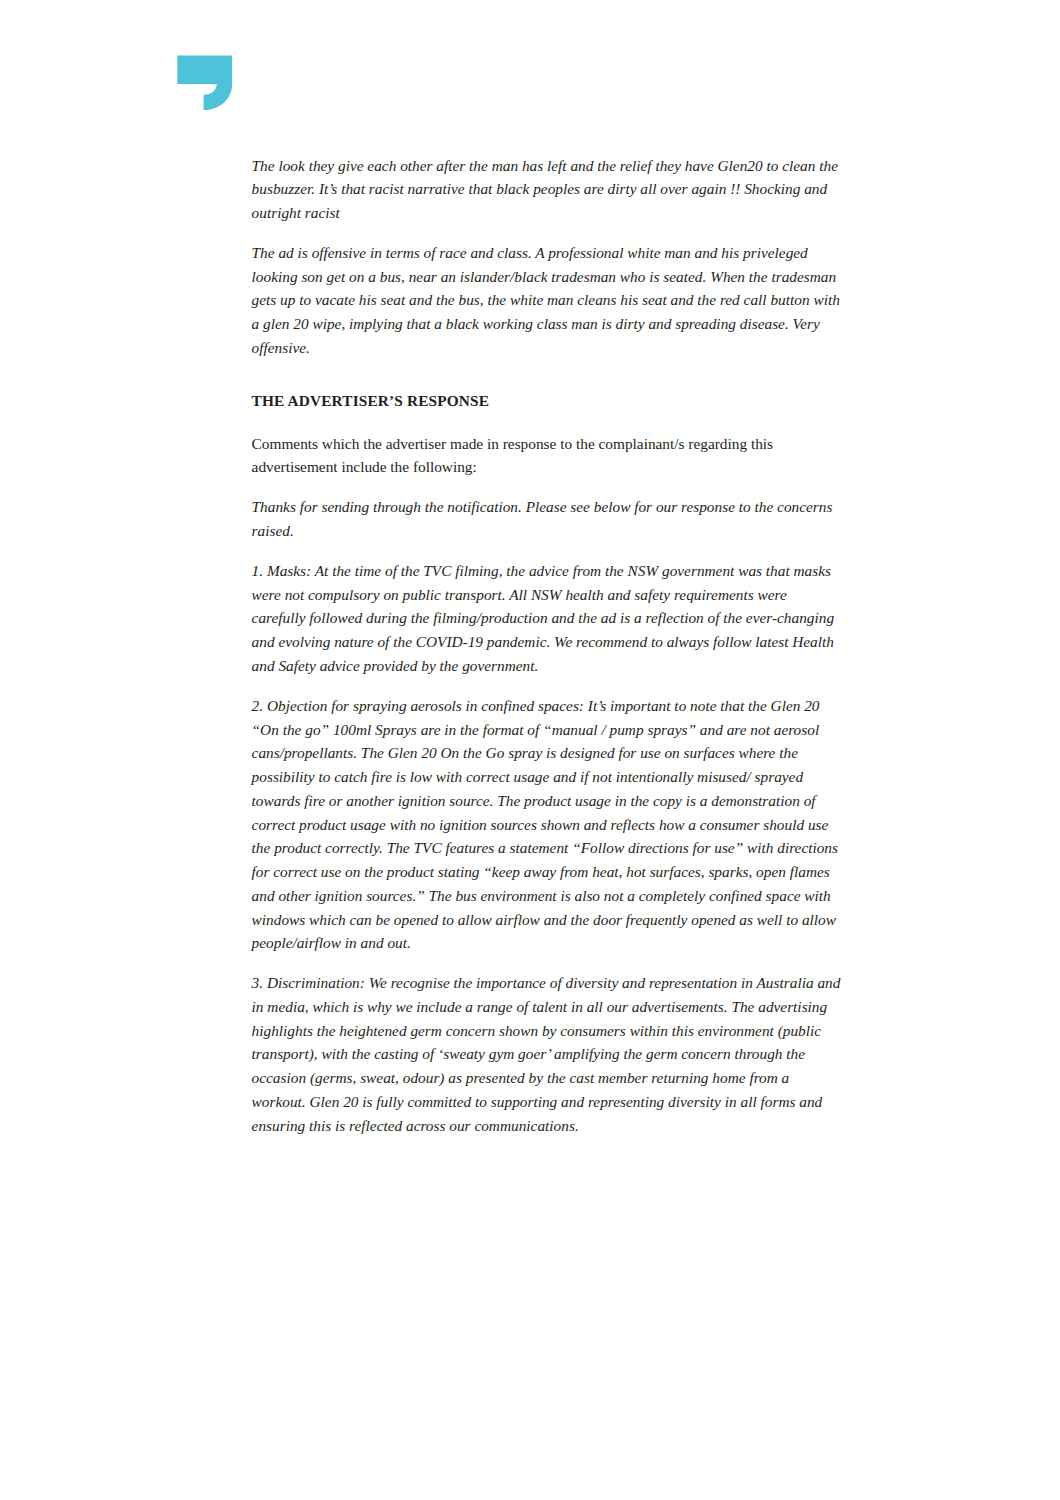The look they give each other after the man has left and the relief they have Glen20 to clean the busbuzzer. It’s that racist narrative that black peoples are dirty all over again !! Shocking and outright racist
The ad is offensive in terms of race and class. A professional white man and his priveleged looking son get on a bus, near an islander/black tradesman who is seated. When the tradesman gets up to vacate his seat and the bus, the white man cleans his seat and the red call button with a glen 20 wipe, implying that a black working class man is dirty and spreading disease. Very offensive.
THE ADVERTISER’S RESPONSE
Comments which the advertiser made in response to the complainant/s regarding this advertisement include the following:
Thanks for sending through the notification. Please see below for our response to the concerns raised.
1. Masks: At the time of the TVC filming, the advice from the NSW government was that masks were not compulsory on public transport. All NSW health and safety requirements were carefully followed during the filming/production and the ad is a reflection of the ever-changing and evolving nature of the COVID-19 pandemic. We recommend to always follow latest Health and Safety advice provided by the government.
2. Objection for spraying aerosols in confined spaces: It’s important to note that the Glen 20 “On the go” 100ml Sprays are in the format of “manual / pump sprays” and are not aerosol cans/propellants. The Glen 20 On the Go spray is designed for use on surfaces where the possibility to catch fire is low with correct usage and if not intentionally misused/ sprayed towards fire or another ignition source. The product usage in the copy is a demonstration of correct product usage with no ignition sources shown and reflects how a consumer should use the product correctly. The TVC features a statement “Follow directions for use” with directions for correct use on the product stating “keep away from heat, hot surfaces, sparks, open flames and other ignition sources.” The bus environment is also not a completely confined space with windows which can be opened to allow airflow and the door frequently opened as well to allow people/airflow in and out.
3. Discrimination: We recognise the importance of diversity and representation in Australia and in media, which is why we include a range of talent in all our advertisements. The advertising highlights the heightened germ concern shown by consumers within this environment (public transport), with the casting of ‘sweaty gym goer’ amplifying the germ concern through the occasion (germs, sweat, odour) as presented by the cast member returning home from a workout. Glen 20 is fully committed to supporting and representing diversity in all forms and ensuring this is reflected across our communications.